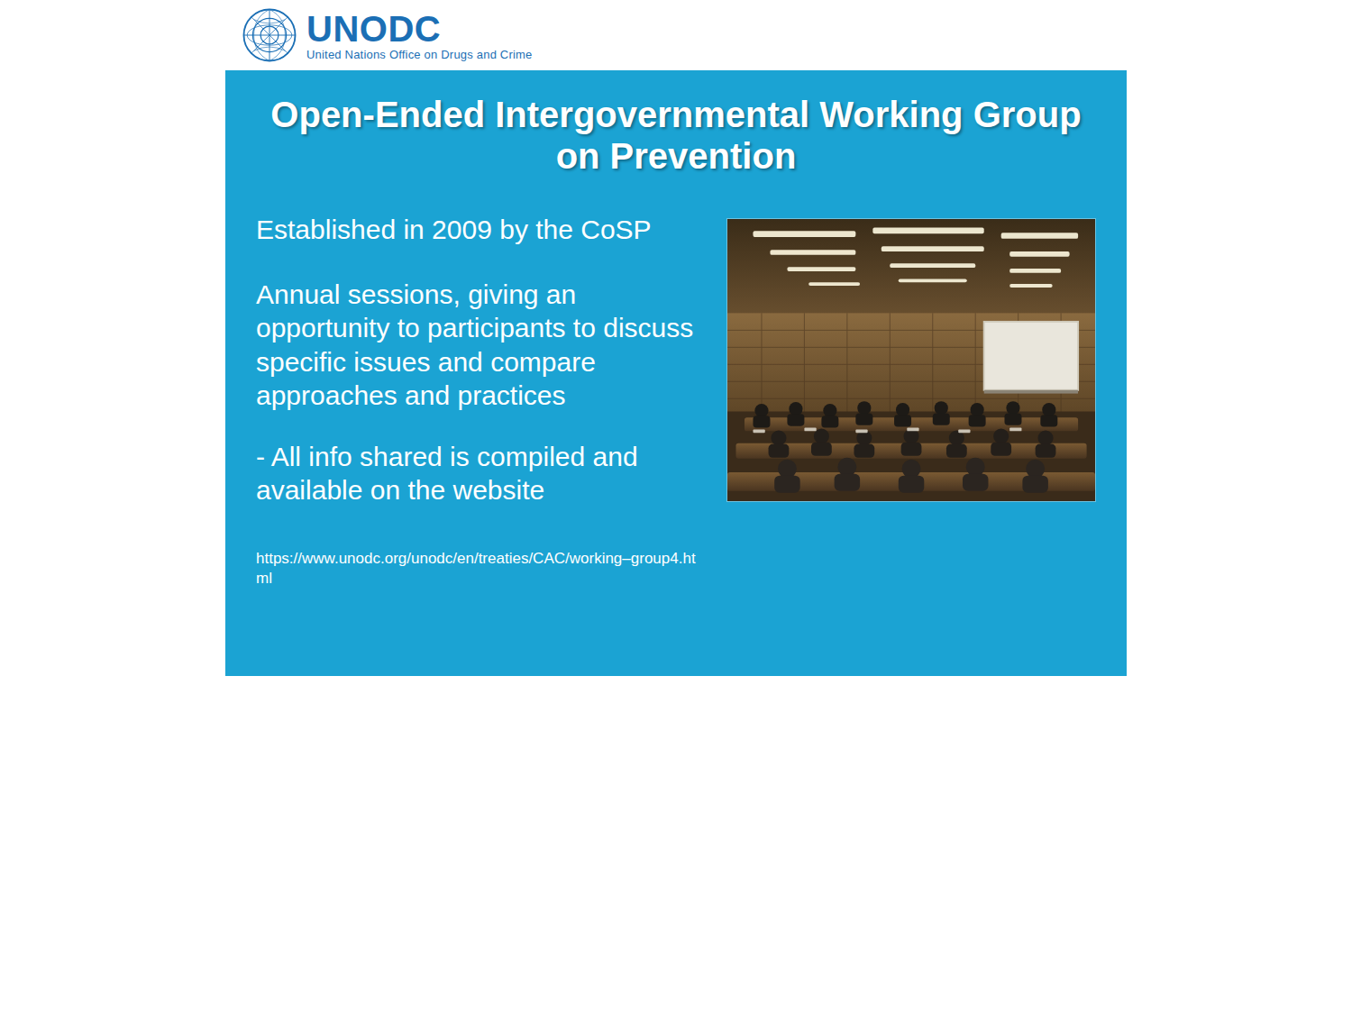UNODC
United Nations Office on Drugs and Crime
Open-Ended Intergovernmental Working Group
on Prevention
Established in 2009 by the CoSP
Annual sessions, giving an opportunity to participants to discuss specific issues and compare approaches and practices
- All info shared is compiled and available on the website
https://www.unodc.org/unodc/en/treaties/CAC/working–group4.html